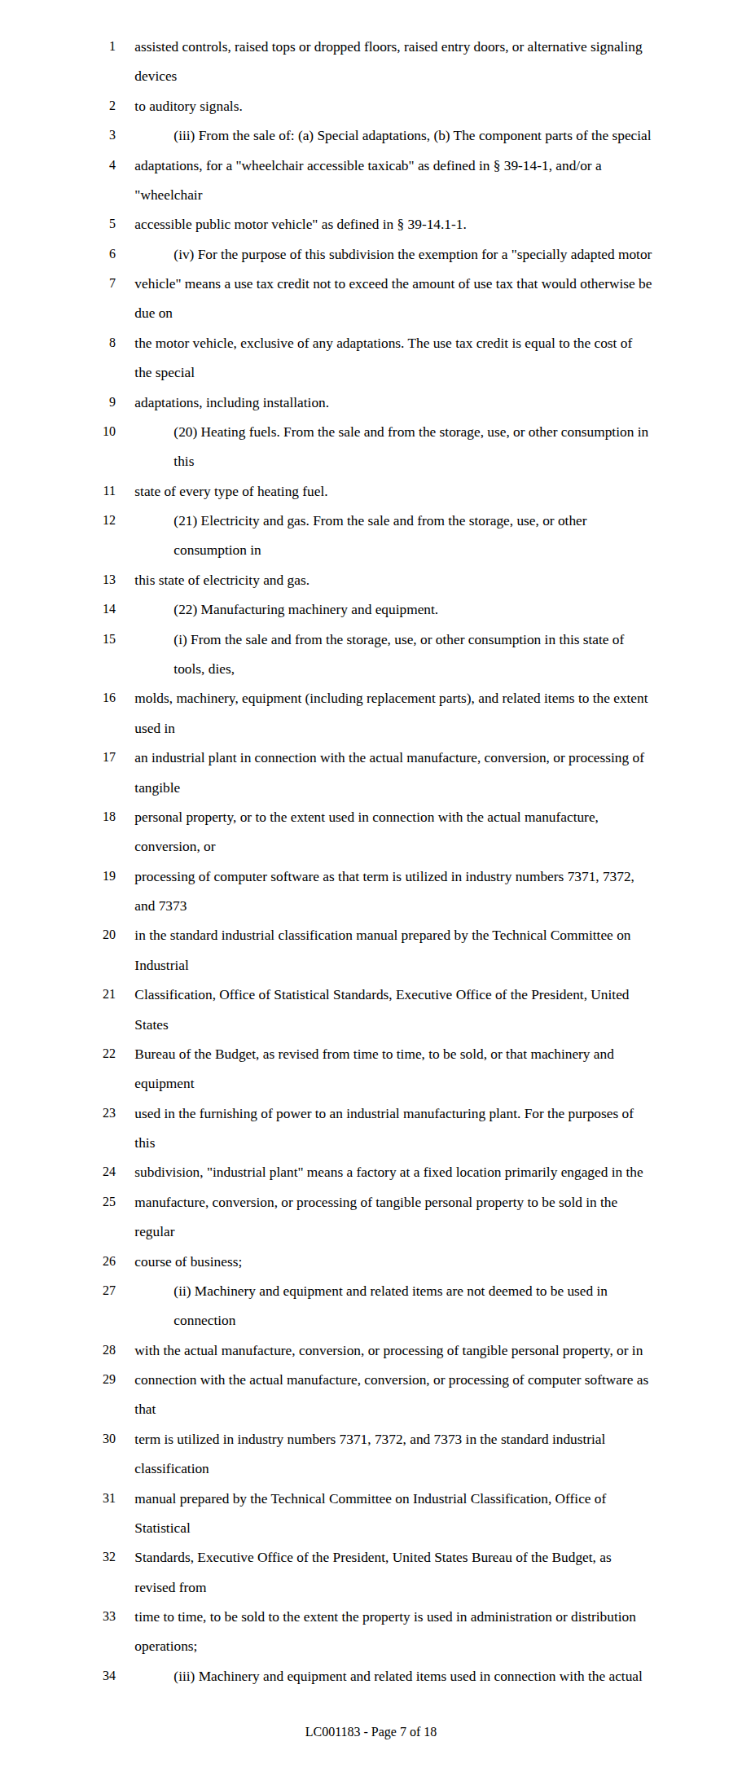assisted controls, raised tops or dropped floors, raised entry doors, or alternative signaling devices
to auditory signals.
(iii) From the sale of: (a) Special adaptations, (b) The component parts of the special
adaptations, for a "wheelchair accessible taxicab" as defined in § 39-14-1, and/or a "wheelchair
accessible public motor vehicle" as defined in § 39-14.1-1.
(iv) For the purpose of this subdivision the exemption for a "specially adapted motor
vehicle" means a use tax credit not to exceed the amount of use tax that would otherwise be due on
the motor vehicle, exclusive of any adaptations. The use tax credit is equal to the cost of the special
adaptations, including installation.
(20) Heating fuels. From the sale and from the storage, use, or other consumption in this
state of every type of heating fuel.
(21) Electricity and gas. From the sale and from the storage, use, or other consumption in
this state of electricity and gas.
(22) Manufacturing machinery and equipment.
(i) From the sale and from the storage, use, or other consumption in this state of tools, dies,
molds, machinery, equipment (including replacement parts), and related items to the extent used in
an industrial plant in connection with the actual manufacture, conversion, or processing of tangible
personal property, or to the extent used in connection with the actual manufacture, conversion, or
processing of computer software as that term is utilized in industry numbers 7371, 7372, and 7373
in the standard industrial classification manual prepared by the Technical Committee on Industrial
Classification, Office of Statistical Standards, Executive Office of the President, United States
Bureau of the Budget, as revised from time to time, to be sold, or that machinery and equipment
used in the furnishing of power to an industrial manufacturing plant. For the purposes of this
subdivision, "industrial plant" means a factory at a fixed location primarily engaged in the
manufacture, conversion, or processing of tangible personal property to be sold in the regular
course of business;
(ii) Machinery and equipment and related items are not deemed to be used in connection
with the actual manufacture, conversion, or processing of tangible personal property, or in
connection with the actual manufacture, conversion, or processing of computer software as that
term is utilized in industry numbers 7371, 7372, and 7373 in the standard industrial classification
manual prepared by the Technical Committee on Industrial Classification, Office of Statistical
Standards, Executive Office of the President, United States Bureau of the Budget, as revised from
time to time, to be sold to the extent the property is used in administration or distribution operations;
(iii) Machinery and equipment and related items used in connection with the actual
LC001183 - Page 7 of 18